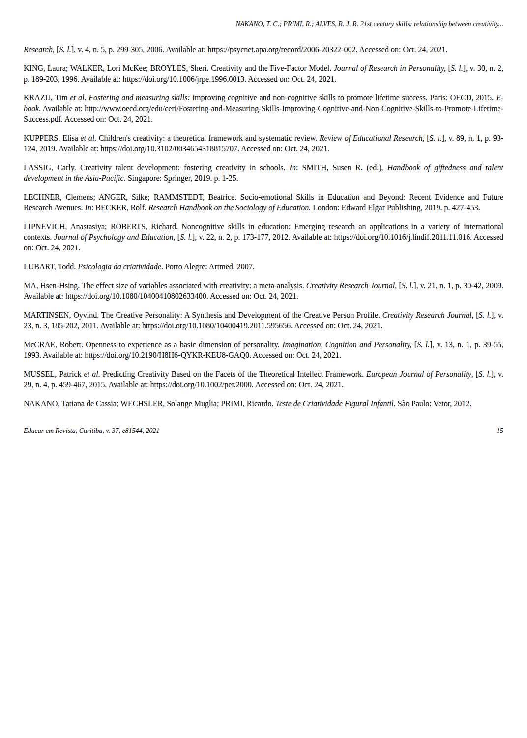NAKANO, T. C.; PRIMI, R.; ALVES, R. J. R. 21st century skills: relationship between creativity...
Research, [S. l.], v. 4, n. 5, p. 299-305, 2006. Available at: https://psycnet.apa.org/record/2006-20322-002. Accessed on: Oct. 24, 2021.
KING, Laura; WALKER, Lori McKee; BROYLES, Sheri. Creativity and the Five-Factor Model. Journal of Research in Personality, [S. l.], v. 30, n. 2, p. 189-203, 1996. Available at: https://doi.org/10.1006/jrpe.1996.0013. Accessed on: Oct. 24, 2021.
KRAZU, Tim et al. Fostering and measuring skills: improving cognitive and non-cognitive skills to promote lifetime success. Paris: OECD, 2015. E-book. Available at: http://www.oecd.org/edu/ceri/Fostering-and-Measuring-Skills-Improving-Cognitive-and-Non-Cognitive-Skills-to-Promote-Lifetime-Success.pdf. Accessed on: Oct. 24, 2021.
KUPPERS, Elisa et al. Children's creativity: a theoretical framework and systematic review. Review of Educational Research, [S. l.], v. 89, n. 1, p. 93-124, 2019. Available at: https://doi.org/10.3102/0034654318815707. Accessed on: Oct. 24, 2021.
LASSIG, Carly. Creativity talent development: fostering creativity in schools. In: SMITH, Susen R. (ed.), Handbook of giftedness and talent development in the Asia-Pacific. Singapore: Springer, 2019. p. 1-25.
LECHNER, Clemens; ANGER, Silke; RAMMSTEDT, Beatrice. Socio-emotional Skills in Education and Beyond: Recent Evidence and Future Research Avenues. In: BECKER, Rolf. Research Handbook on the Sociology of Education. London: Edward Elgar Publishing, 2019. p. 427-453.
LIPNEVICH, Anastasiya; ROBERTS, Richard. Noncognitive skills in education: Emerging research an applications in a variety of international contexts. Journal of Psychology and Education, [S. l.], v. 22, n. 2, p. 173-177, 2012. Available at: https://doi.org/10.1016/j.lindif.2011.11.016. Accessed on: Oct. 24, 2021.
LUBART, Todd. Psicologia da criatividade. Porto Alegre: Artmed, 2007.
MA, Hsen-Hsing. The effect size of variables associated with creativity: a meta-analysis. Creativity Research Journal, [S. l.], v. 21, n. 1, p. 30-42, 2009. Available at: https://doi.org/10.1080/10400410802633400. Accessed on: Oct. 24, 2021.
MARTINSEN, Oyvind. The Creative Personality: A Synthesis and Development of the Creative Person Profile. Creativity Research Journal, [S. l.], v. 23, n. 3, 185-202, 2011. Available at: https://doi.org/10.1080/10400419.2011.595656. Accessed on: Oct. 24, 2021.
McCRAE, Robert. Openness to experience as a basic dimension of personality. Imagination, Cognition and Personality, [S. l.], v. 13, n. 1, p. 39-55, 1993. Available at: https://doi.org/10.2190/H8H6-QYKR-KEU8-GAQ0. Accessed on: Oct. 24, 2021.
MUSSEL, Patrick et al. Predicting Creativity Based on the Facets of the Theoretical Intellect Framework. European Journal of Personality, [S. l.], v. 29, n. 4, p. 459-467, 2015. Available at: https://doi.org/10.1002/per.2000. Accessed on: Oct. 24, 2021.
NAKANO, Tatiana de Cassia; WECHSLER, Solange Muglia; PRIMI, Ricardo. Teste de Criatividade Figural Infantil. São Paulo: Vetor, 2012.
Educar em Revista, Curitiba, v. 37, e81544, 2021 15